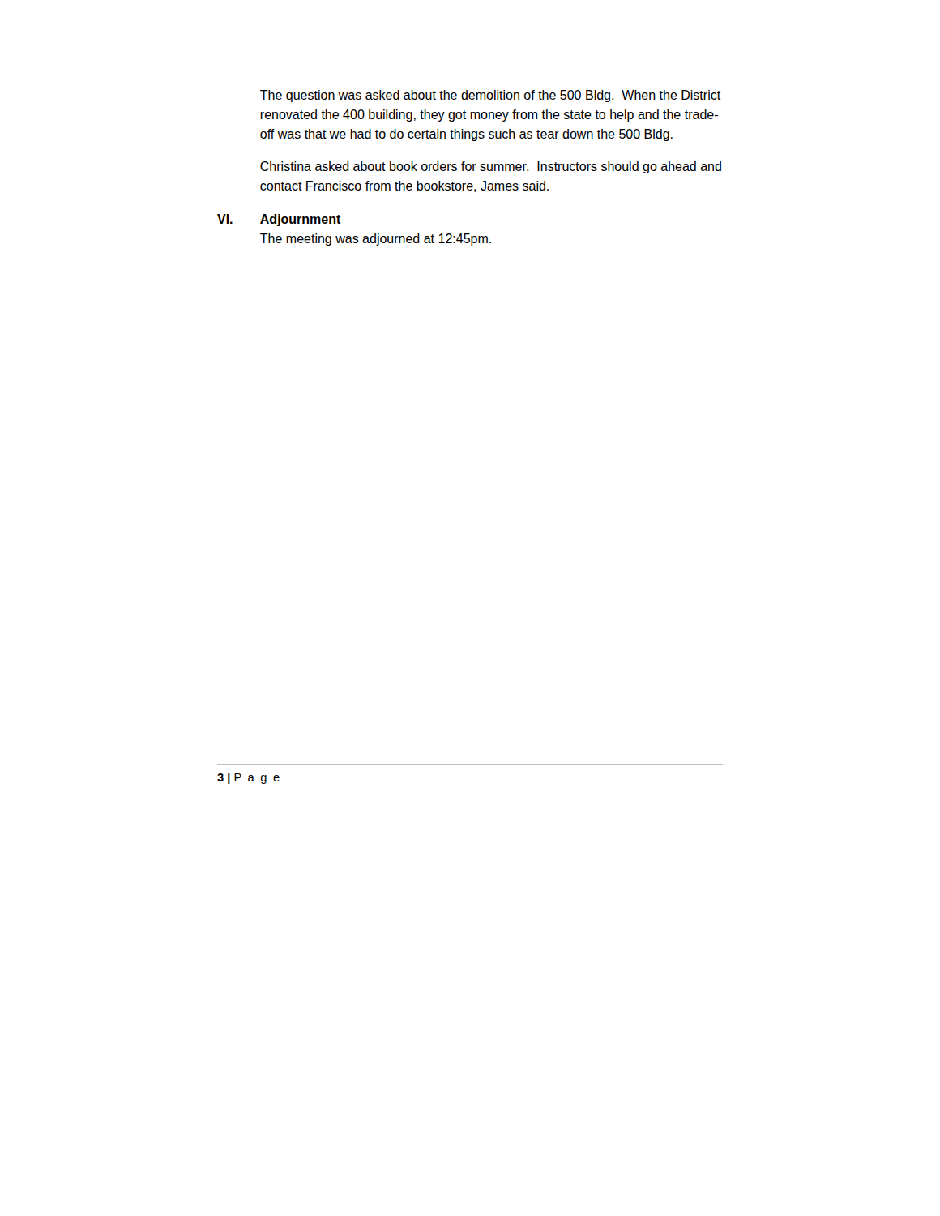The question was asked about the demolition of the 500 Bldg. When the District renovated the 400 building, they got money from the state to help and the trade-off was that we had to do certain things such as tear down the 500 Bldg.
Christina asked about book orders for summer. Instructors should go ahead and contact Francisco from the bookstore, James said.
VI.
Adjournment
The meeting was adjourned at 12:45pm.
3 | P a g e